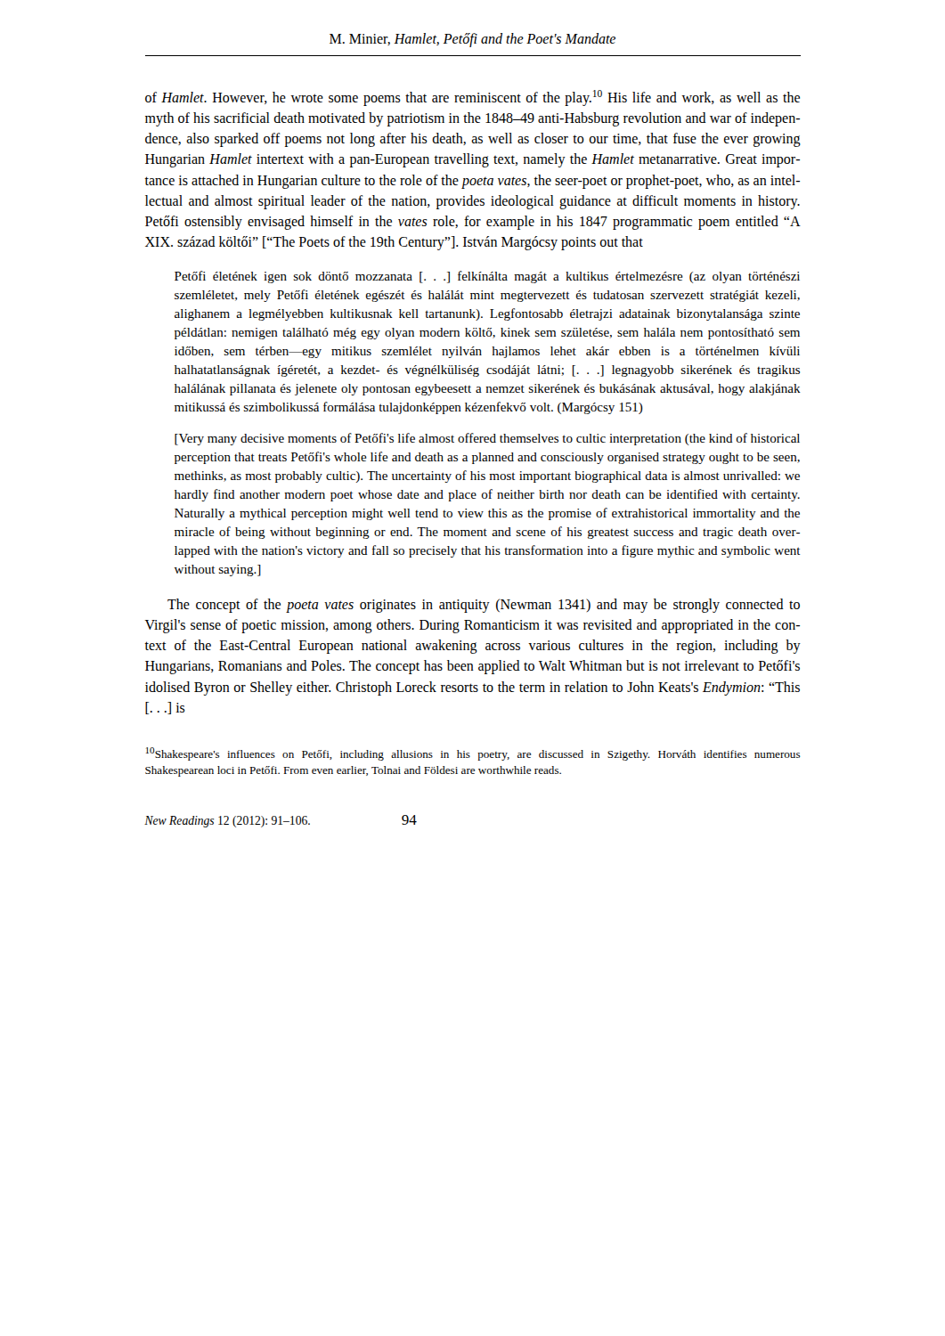M. Minier, Hamlet, Petőfi and the Poet's Mandate
of Hamlet. However, he wrote some poems that are reminiscent of the play.10 His life and work, as well as the myth of his sacrificial death motivated by patriotism in the 1848–49 anti-Habsburg revolution and war of independence, also sparked off poems not long after his death, as well as closer to our time, that fuse the ever growing Hungarian Hamlet intertext with a pan-European travelling text, namely the Hamlet metanarrative. Great importance is attached in Hungarian culture to the role of the poeta vates, the seer-poet or prophet-poet, who, as an intellectual and almost spiritual leader of the nation, provides ideological guidance at difficult moments in history. Petőfi ostensibly envisaged himself in the vates role, for example in his 1847 programmatic poem entitled “A XIX. század költői” [“The Poets of the 19th Century”]. István Margócsy points out that
Petőfi életének igen sok döntő mozzanata [. . .] felkínálta magát a kultikus értelmezésre (az olyan történészi szemléletet, mely Petőfi életének egészét és halálát mint megtervezett és tudatosan szervezett stratégiát kezeli, alighanem a legmélyebben kultikusnak kell tartanunk). Legfontosabb életrajzi adatainak bizonytalansága szinte példátlan: nemigen található még egy olyan modern költő, kinek sem születése, sem halála nem pontosítható sem időben, sem térben—egy mitikus szemlélet nyilván hajlamos lehet akár ebben is a történelmen kívüli halhatatlanságnak ígéretét, a kezdet- és végnélküliség csodáját látni; [. . .] legnagyobb sikerének és tragikus halálának pillanata és jelenete oly pontosan egybeesett a nemzet sikerének és bukásának aktusával, hogy alakjának mitikussá és szimbolikussá formálása tulajdonképpen kézenfekvő volt. (Margócsy 151)
[Very many decisive moments of Petőfi's life almost offered themselves to cultic interpretation (the kind of historical perception that treats Petőfi's whole life and death as a planned and consciously organised strategy ought to be seen, methinks, as most probably cultic). The uncertainty of his most important biographical data is almost unrivalled: we hardly find another modern poet whose date and place of neither birth nor death can be identified with certainty. Naturally a mythical perception might well tend to view this as the promise of extrahistorical immortality and the miracle of being without beginning or end. The moment and scene of his greatest success and tragic death overlapped with the nation's victory and fall so precisely that his transformation into a figure mythic and symbolic went without saying.]
The concept of the poeta vates originates in antiquity (Newman 1341) and may be strongly connected to Virgil's sense of poetic mission, among others. During Romanticism it was revisited and appropriated in the context of the East-Central European national awakening across various cultures in the region, including by Hungarians, Romanians and Poles. The concept has been applied to Walt Whitman but is not irrelevant to Petőfi's idolised Byron or Shelley either. Christoph Loreck resorts to the term in relation to John Keats's Endymion: “This [. . .] is
10Shakespeare's influences on Petőfi, including allusions in his poetry, are discussed in Szigethy. Horváth identifies numerous Shakespearean loci in Petőfi. From even earlier, Tolnai and Földesi are worthwhile reads.
New Readings 12 (2012): 91–106. 94